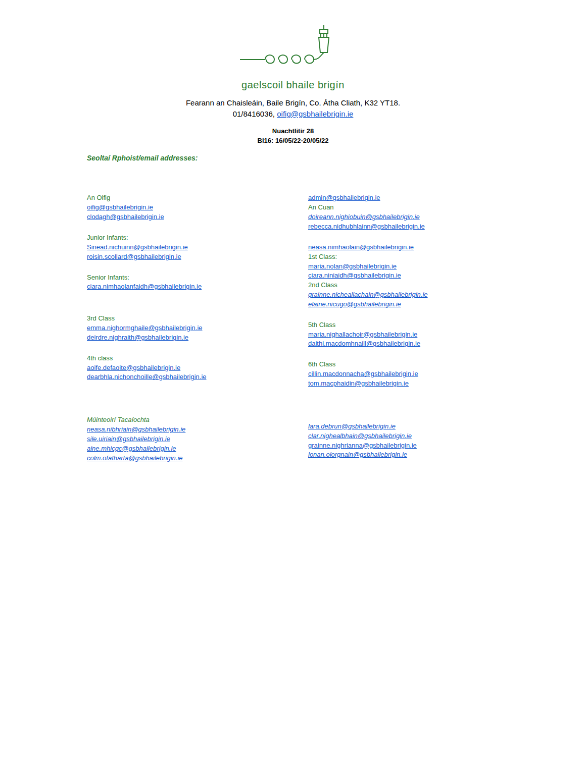gaelscoil bhaile brigín
Fearann an Chaisleáin, Baile Brigín, Co. Átha Cliath, K32 YT18.
01/8416036, oifig@gsbhailebrigin.ie
Nuachtlitir 28
Bl16: 16/05/22-20/05/22
Seoltaí Rphoist/email addresses:
An Oifig
oifig@gsbhailebrigin.ie clodagh@gsbhailebrigin.ie
Junior Infants:
Sinead.nichuinn@gsbhailebrigin.ie roisin.scollard@gsbhailebrigin.ie
Senior Infants:
ciara.nimhaolanfaidh@gsbhailebrigin.ie
3rd Class
emma.nighormghaile@gsbhailebrigin.ie deirdre.nighraith@gsbhailebrigin.ie
4th class
aoife.defaoite@gsbhailebrigin.ie dearbhla.nichonchoille@gsbhailebrigin.ie
Múinteoirí Tacaíochta
neasa.nibhriain@gsbhailebrigin.ie sile.uiriain@gsbhailebrigin.ie aine.mhicgc@gsbhailebrigin.ie colm.ofatharta@gsbhailebrigin.ie
admin@gsbhailebrigin.ie
An Cuan
doireann.nighiobuin@gsbhailebrigin.ie rebecca.nidhubhlainn@gsbhailebrigin.ie
neasa.nimhaolain@gsbhailebrigin.ie
1st Class:
maria.nolan@gsbhailebrigin.ie ciara.niniaidh@gsbhailebrigin.ie
2nd Class
grainne.nicheallachain@gsbhailebrigin.ie elaine.nicugo@gsbhailebrigin.ie
5th Class
maria.nighallachoir@gsbhailebrigin.ie daithi.macdomhnaill@gsbhailebrigin.ie
6th Class
cillin.macdonnacha@gsbhailebrigin.ie tom.macphaidin@gsbhailebrigin.ie
lara.debrun@gsbhailebrigin.ie clar.nighealbhain@gsbhailebrigin.ie grainne.nighrianna@gsbhailebrigin.ie lonan.olorgnain@gsbhailebrigin.ie